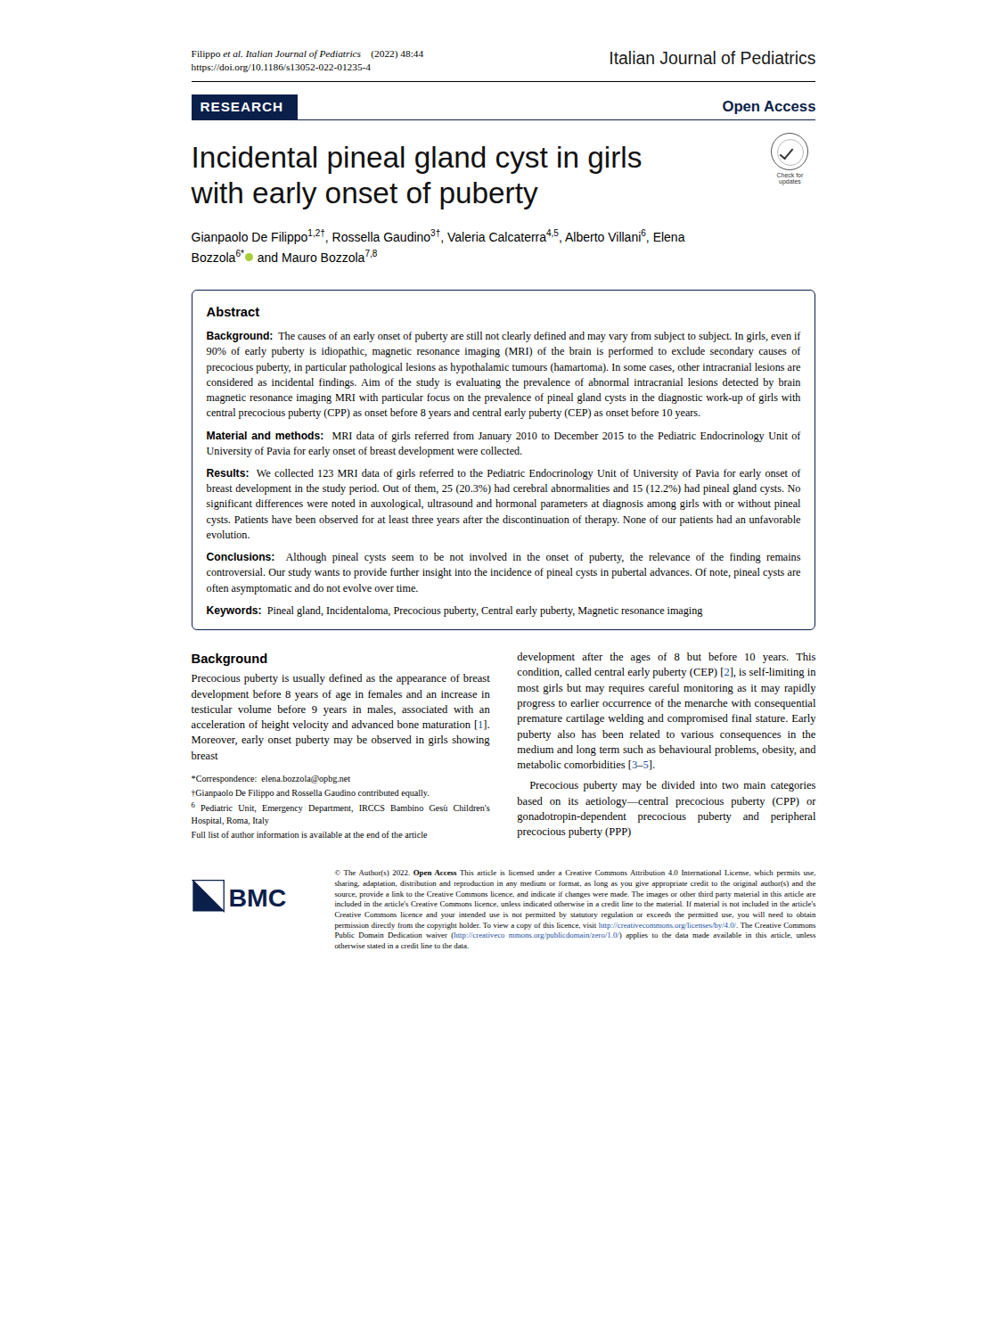Filippo et al. Italian Journal of Pediatrics (2022) 48:44
https://doi.org/10.1186/s13052-022-01235-4
Italian Journal of Pediatrics
RESEARCH Open Access
Check for
updates
Incidental pineal gland cyst in girls
with early onset of puberty
Gianpaolo De Filippo1,2†, Rossella Gaudino3†, Valeria Calcaterra4,5, Alberto Villani6, Elena Bozzola6* and Mauro Bozzola7,8
Abstract
Background: The causes of an early onset of puberty are still not clearly defined and may vary from subject to subject. In girls, even if 90% of early puberty is idiopathic, magnetic resonance imaging (MRI) of the brain is performed to exclude secondary causes of precocious puberty, in particular pathological lesions as hypothalamic tumours (hamartoma). In some cases, other intracranial lesions are considered as incidental findings. Aim of the study is evaluating the prevalence of abnormal intracranial lesions detected by brain magnetic resonance imaging MRI with particular focus on the prevalence of pineal gland cysts in the diagnostic work-up of girls with central precocious puberty (CPP) as onset before 8 years and central early puberty (CEP) as onset before 10 years.
Material and methods: MRI data of girls referred from January 2010 to December 2015 to the Pediatric Endocrinology Unit of University of Pavia for early onset of breast development were collected.
Results: We collected 123 MRI data of girls referred to the Pediatric Endocrinology Unit of University of Pavia for early onset of breast development in the study period. Out of them, 25 (20.3%) had cerebral abnormalities and 15 (12.2%) had pineal gland cysts. No significant differences were noted in auxological, ultrasound and hormonal parameters at diagnosis among girls with or without pineal cysts. Patients have been observed for at least three years after the discontinuation of therapy. None of our patients had an unfavorable evolution.
Conclusions: Although pineal cysts seem to be not involved in the onset of puberty, the relevance of the finding remains controversial. Our study wants to provide further insight into the incidence of pineal cysts in pubertal advances. Of note, pineal cysts are often asymptomatic and do not evolve over time.
Keywords: Pineal gland, Incidentaloma, Precocious puberty, Central early puberty, Magnetic resonance imaging
Background
Precocious puberty is usually defined as the appearance of breast development before 8 years of age in females and an increase in testicular volume before 9 years in males, associated with an acceleration of height velocity and advanced bone maturation [1]. Moreover, early onset puberty may be observed in girls showing breast
*Correspondence: elena.bozzola@opbg.net
†Gianpaolo De Filippo and Rossella Gaudino contributed equally.
6 Pediatric Unit, Emergency Department, IRCCS Bambino Gesù Children's Hospital, Roma, Italy
Full list of author information is available at the end of the article
development after the ages of 8 but before 10 years. This condition, called central early puberty (CEP) [2], is self-limiting in most girls but may requires careful monitoring as it may rapidly progress to earlier occurrence of the menarche with consequential premature cartilage welding and compromised final stature. Early puberty also has been related to various consequences in the medium and long term such as behavioural problems, obesity, and metabolic comorbidities [3–5].
Precocious puberty may be divided into two main categories based on its aetiology—central precocious puberty (CPP) or gonadotropin-dependent precocious puberty and peripheral precocious puberty (PPP)
BMC
© The Author(s) 2022. Open Access This article is licensed under a Creative Commons Attribution 4.0 International License, which permits use, sharing, adaptation, distribution and reproduction in any medium or format, as long as you give appropriate credit to the original author(s) and the source, provide a link to the Creative Commons licence, and indicate if changes were made. The images or other third party material in this article are included in the article's Creative Commons licence, unless indicated otherwise in a credit line to the material. If material is not included in the article's Creative Commons licence and your intended use is not permitted by statutory regulation or exceeds the permitted use, you will need to obtain permission directly from the copyright holder. To view a copy of this licence, visit http://creativecommons.org/licenses/by/4.0/. The Creative Commons Public Domain Dedication waiver (http://creativeco mmons.org/publicdomain/zero/1.0/) applies to the data made available in this article, unless otherwise stated in a credit line to the data.